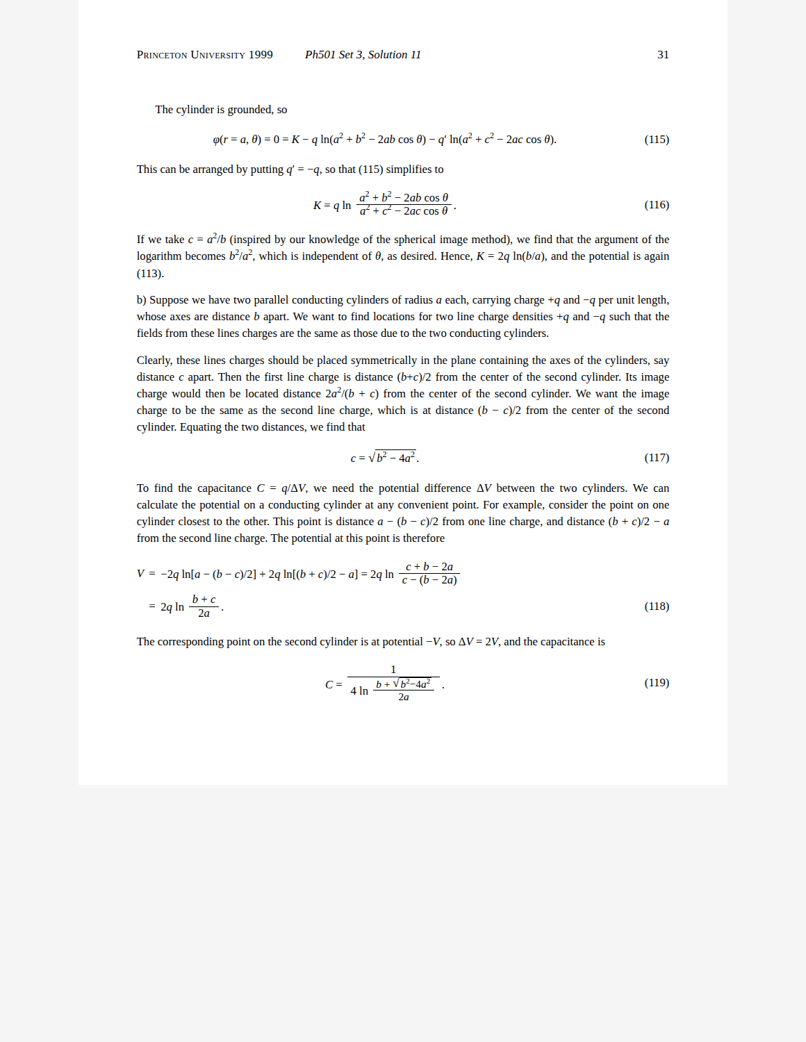Princeton University 1999 Ph501 Set 3, Solution 11 31
The cylinder is grounded, so
φ(r = a, θ) = 0 = K − q ln(a2 + b2 − 2ab cos θ) − q′ ln(a2 + c2 − 2ac cos θ).
(115)
This can be arranged by putting q′ = −q, so that (115) simplifies to
K = q ln a2 + b2 − 2ab cos θ a2 + c2 − 2ac cos θ .
(116)
If we take c = a2/b (inspired by our knowledge of the spherical image method), we find that the argument of the logarithm becomes b2/a2, which is independent of θ, as desired. Hence, K = 2q ln(b/a), and the potential is again (113).
b) Suppose we have two parallel conducting cylinders of radius a each, carrying charge +q and −q per unit length, whose axes are distance b apart. We want to find locations for two line charge densities +q and −q such that the fields from these lines charges are the same as those due to the two conducting cylinders.
Clearly, these lines charges should be placed symmetrically in the plane containing the axes of the cylinders, say distance c apart. Then the first line charge is distance (b+c)/2 from the center of the second cylinder. Its image charge would then be located distance 2a2/(b + c) from the center of the second cylinder. We want the image charge to be the same as the second line charge, which is at distance (b − c)/2 from the center of the second cylinder. Equating the two distances, we find that
c = b2 − 4a2.
(117)
To find the capacitance C = q/ΔV, we need the potential difference ΔV between the two cylinders. We can calculate the potential on a conducting cylinder at any convenient point. For example, consider the point on one cylinder closest to the other. This point is distance a − (b − c)/2 from one line charge, and distance (b + c)/2 − a from the second line charge. The potential at this point is therefore
V
=
−2q ln[a − (b − c)/2] + 2q ln[(b + c)/2 − a] = 2q ln c + b − 2a c − (b − 2a)
=
2q ln b + c 2a .
(118)
The corresponding point on the second cylinder is at potential −V, so ΔV = 2V, and the capacitance is
C = 1 4 ln b + b2−4a2 2a .
(119)